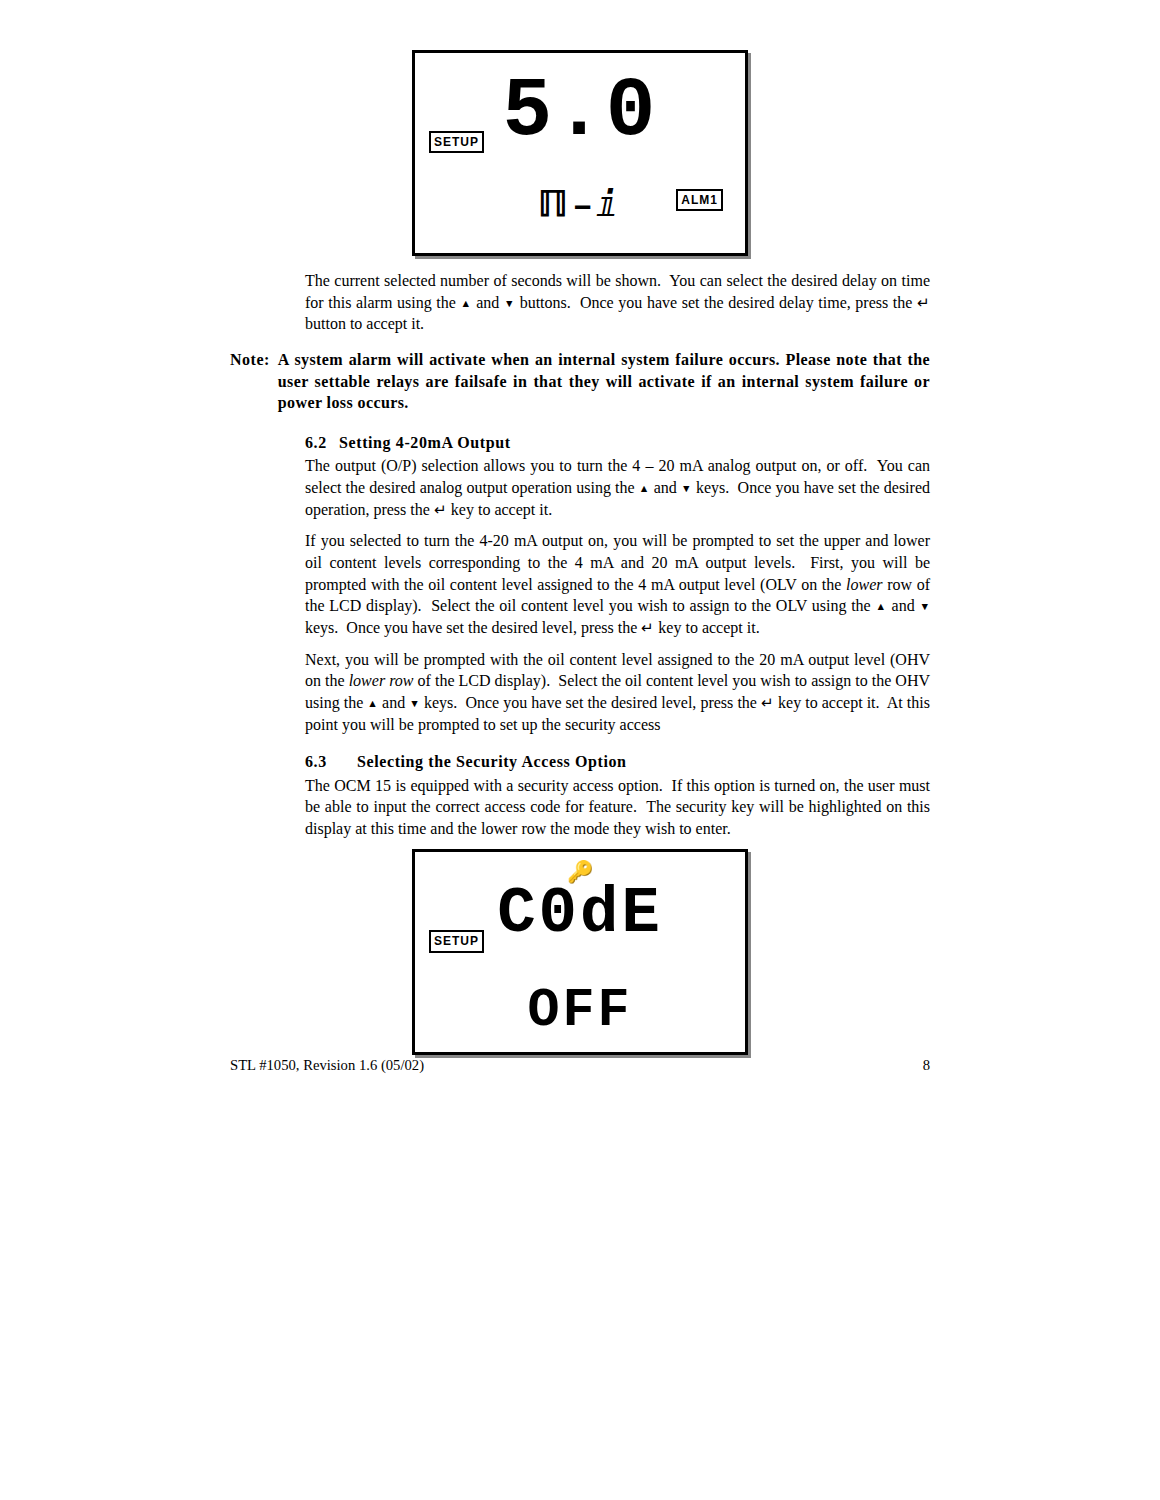SETUP
5.0
ℿ–ⅈ
ALM1
The current selected number of seconds will be shown. You can select the desired delay on time for this alarm using the and buttons. Once you have set the desired delay time, press the button to accept it.
Note:
A system alarm will activate when an internal system failure occurs. Please note that the user settable relays are failsafe in that they will activate if an internal system failure or power loss occurs.
6.2 Setting 4-20mA Output
The output (O/P) selection allows you to turn the 4 – 20 mA analog output on, or off. You can select the desired analog output operation using the and keys. Once you have set the desired operation, press the key to accept it.
If you selected to turn the 4-20 mA output on, you will be prompted to set the upper and lower oil content levels corresponding to the 4 mA and 20 mA output levels. First, you will be prompted with the oil content level assigned to the 4 mA output level (OLV on the lower row of the LCD display). Select the oil content level you wish to assign to the OLV using the and keys. Once you have set the desired level, press the key to accept it.
Next, you will be prompted with the oil content level assigned to the 20 mA output level (OHV on the lower row of the LCD display). Select the oil content level you wish to assign to the OHV using the and keys. Once you have set the desired level, press the key to accept it. At this point you will be prompted to set up the security access
6.3 Selecting the Security Access Option
The OCM 15 is equipped with a security access option. If this option is turned on, the user must be able to input the correct access code for feature. The security key will be highlighted on this display at this time and the lower row the mode they wish to enter.
🔑
SETUP
C0dE
OFF
STL #1050, Revision 1.6 (05/02)
8